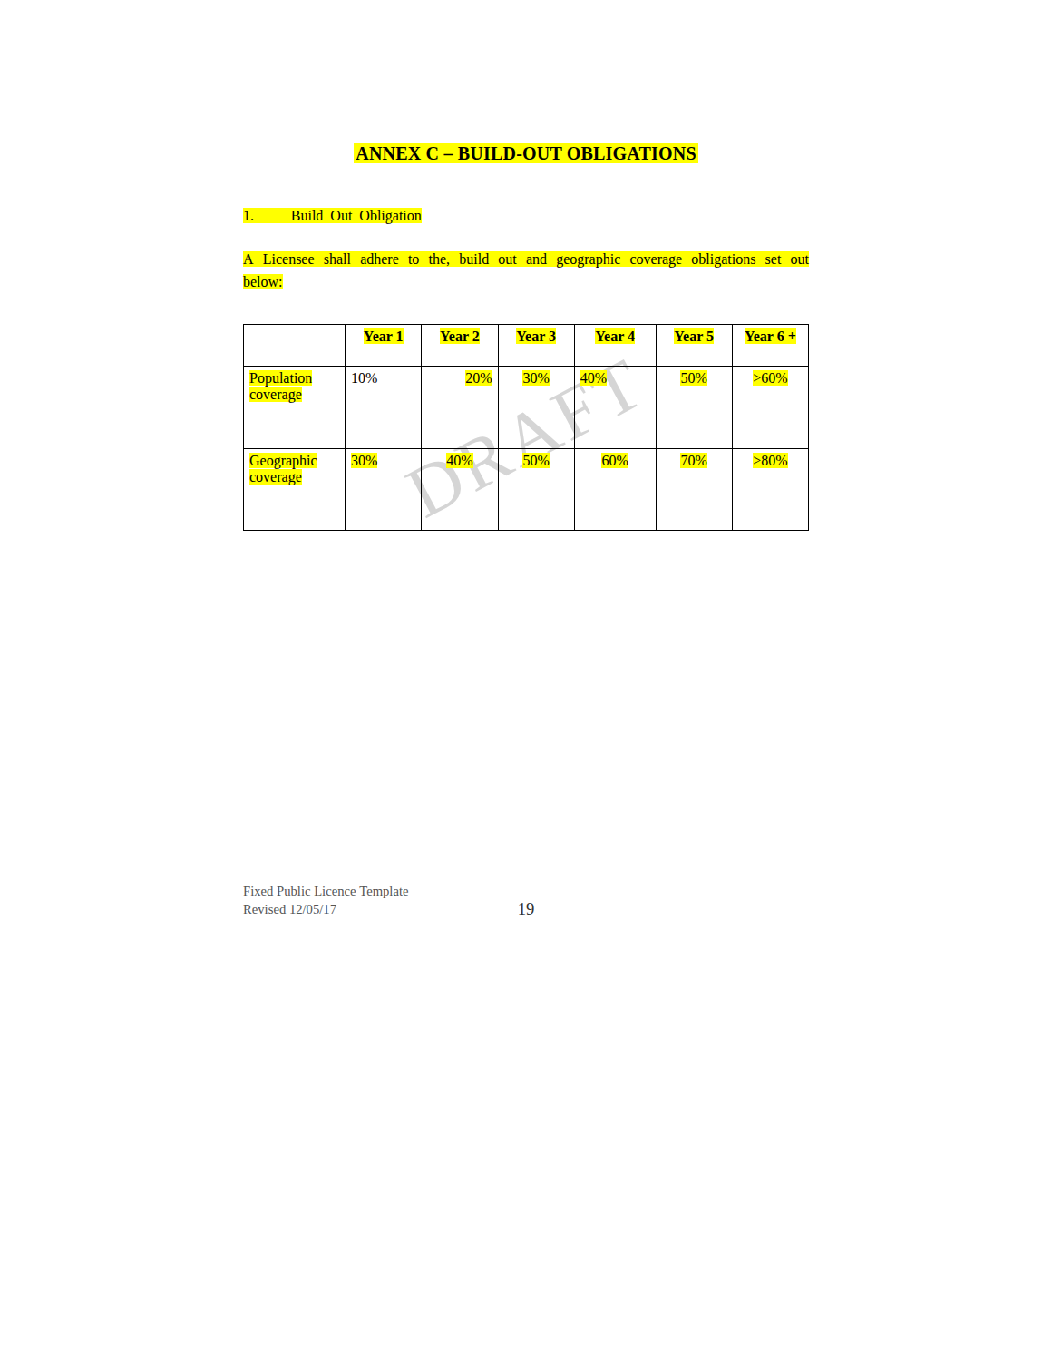DRAFT
ANNEX C – BUILD-OUT OBLIGATIONS
1. Build Out Obligation
A Licensee shall adhere to the, build out and geographic coverage obligations set out below:
| | Year 1 | Year 2 | Year 3 | Year 4 | Year 5 | Year 6 + |
| --- | --- | --- | --- | --- | --- | --- |
| Population coverage | 10% | 20% | 30% | 40% | 50% | >60% |
| Geographic coverage | 30% | 40% | 50% | 60% | 70% | >80% |
Fixed Public Licence Template
Revised 12/05/17
19